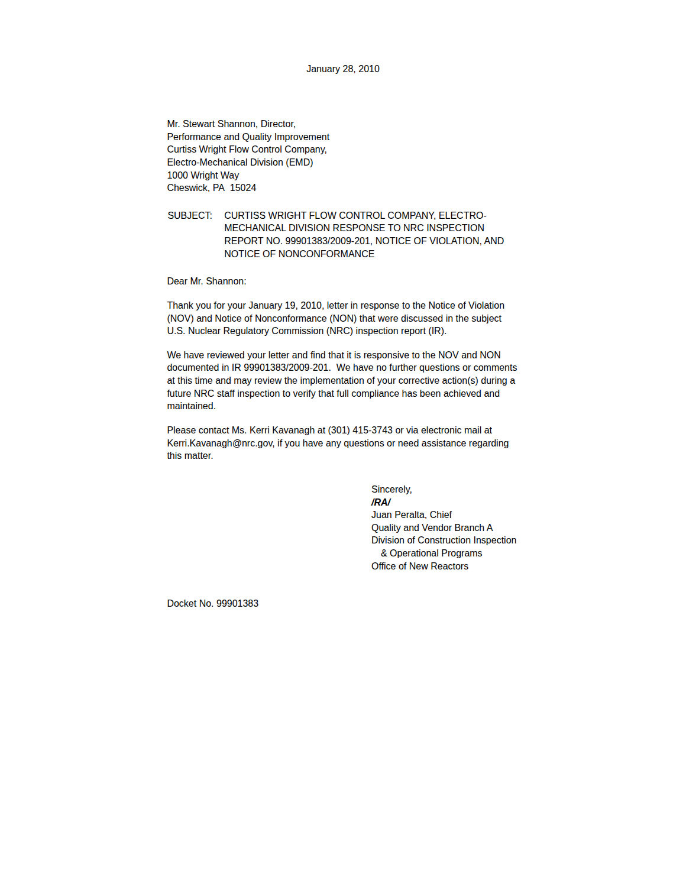January 28, 2010
Mr. Stewart Shannon, Director,
Performance and Quality Improvement
Curtiss Wright Flow Control Company,
Electro-Mechanical Division (EMD)
1000 Wright Way
Cheswick, PA 15024
| SUBJECT: | CURTISS WRIGHT FLOW CONTROL COMPANY, ELECTRO-MECHANICAL DIVISION RESPONSE TO NRC INSPECTION REPORT NO. 99901383/2009-201, NOTICE OF VIOLATION, AND NOTICE OF NONCONFORMANCE |
Dear Mr. Shannon:
Thank you for your January 19, 2010, letter in response to the Notice of Violation (NOV) and Notice of Nonconformance (NON) that were discussed in the subject U.S. Nuclear Regulatory Commission (NRC) inspection report (IR).
We have reviewed your letter and find that it is responsive to the NOV and NON documented in IR 99901383/2009-201. We have no further questions or comments at this time and may review the implementation of your corrective action(s) during a future NRC staff inspection to verify that full compliance has been achieved and maintained.
Please contact Ms. Kerri Kavanagh at (301) 415-3743 or via electronic mail at Kerri.Kavanagh@nrc.gov, if you have any questions or need assistance regarding this matter.
Sincerely,
/RA/
Juan Peralta, Chief
Quality and Vendor Branch A
Division of Construction Inspection
& Operational Programs
Office of New Reactors
Docket No. 99901383